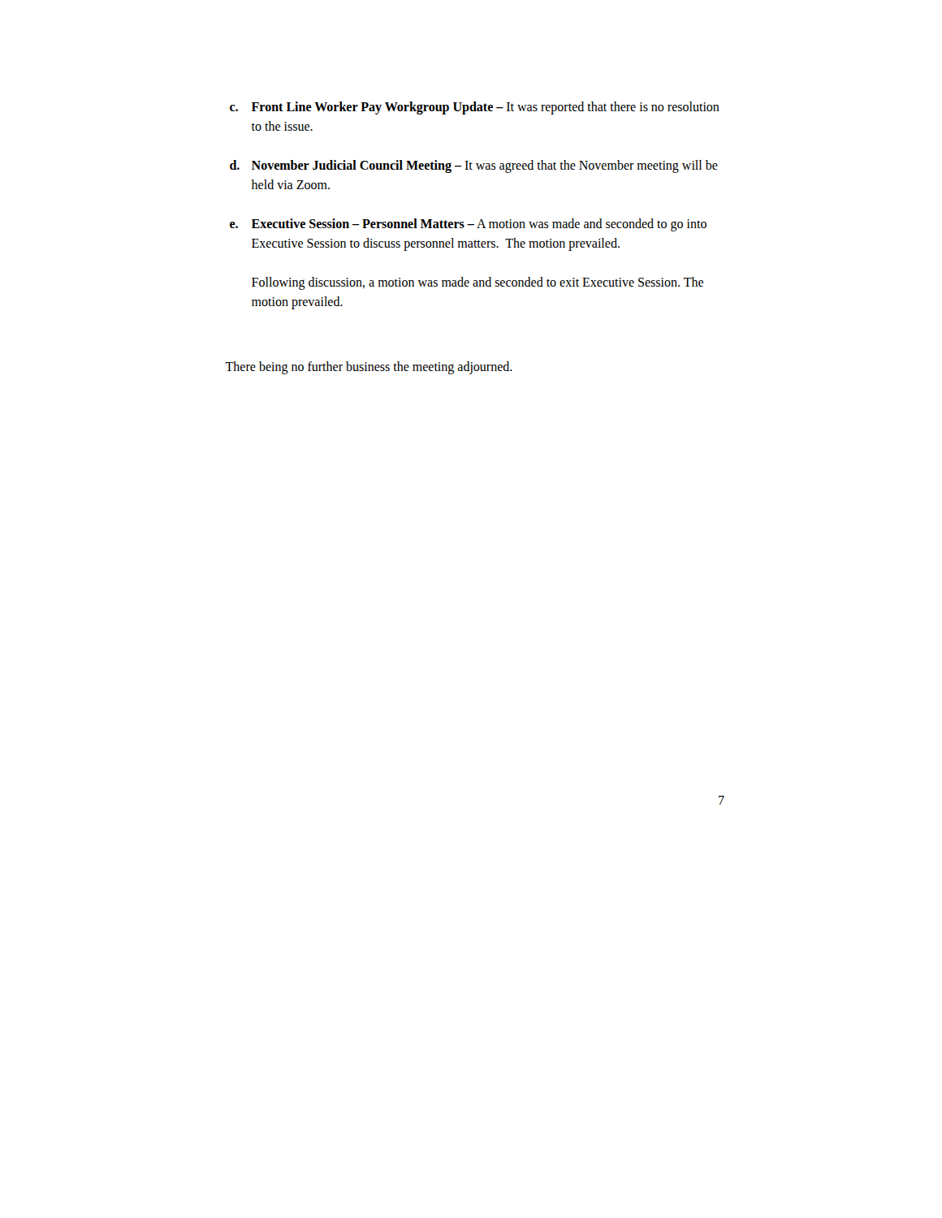c. Front Line Worker Pay Workgroup Update – It was reported that there is no resolution to the issue.
d. November Judicial Council Meeting – It was agreed that the November meeting will be held via Zoom.
e. Executive Session – Personnel Matters – A motion was made and seconded to go into Executive Session to discuss personnel matters. The motion prevailed.
Following discussion, a motion was made and seconded to exit Executive Session. The motion prevailed.
There being no further business the meeting adjourned.
7